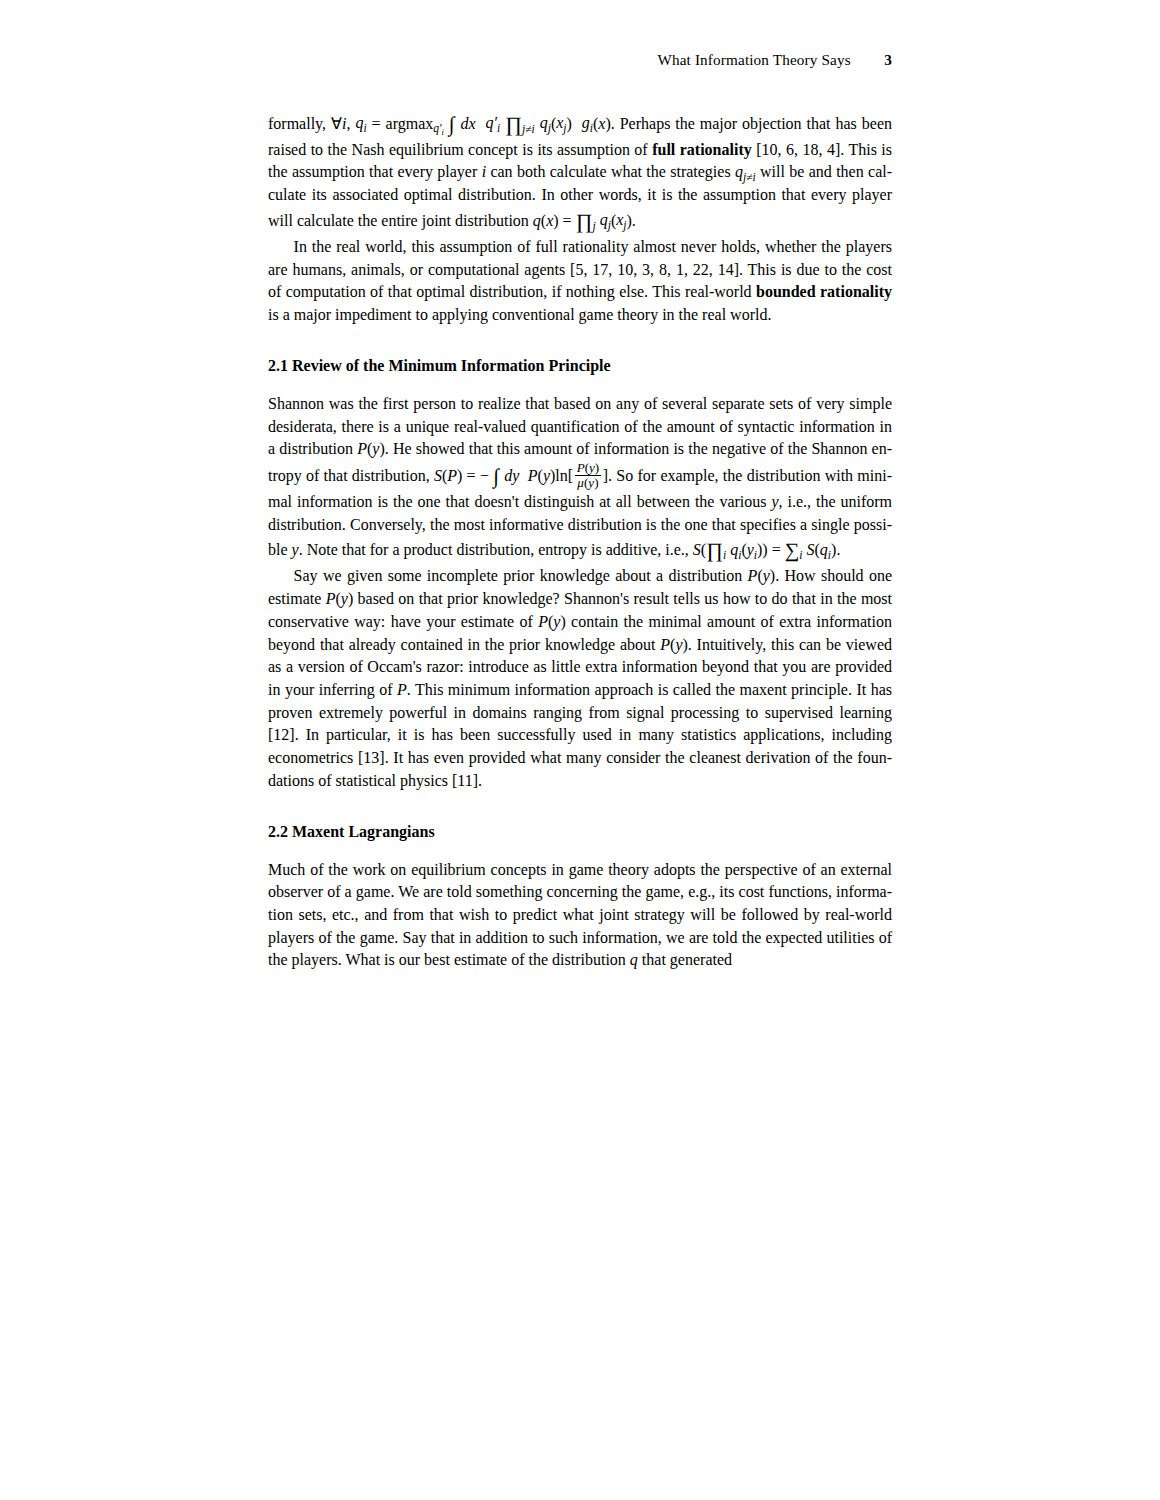What Information Theory Says3
formally, ∀i, qi = argmaxq′i ∫ dx q′i ∏j≠i qj(xj) gi(x). Perhaps the major objection that has been raised to the Nash equilibrium concept is its assumption of full rationality [10, 6, 18, 4]. This is the assumption that every player i can both calculate what the strategies qj≠i will be and then calculate its associated optimal distribution. In other words, it is the assumption that every player will calculate the entire joint distribution q(x) = ∏j qj(xj).
In the real world, this assumption of full rationality almost never holds, whether the players are humans, animals, or computational agents [5, 17, 10, 3, 8, 1, 22, 14]. This is due to the cost of computation of that optimal distribution, if nothing else. This real-world bounded rationality is a major impediment to applying conventional game theory in the real world.
2.1 Review of the Minimum Information Principle
Shannon was the first person to realize that based on any of several separate sets of very simple desiderata, there is a unique real-valued quantification of the amount of syntactic information in a distribution P(y). He showed that this amount of information is the negative of the Shannon entropy of that distribution, S(P) = − ∫ dy P(y)ln[P(y) μ(y)]. So for example, the distribution with minimal information is the one that doesn't distinguish at all between the various y, i.e., the uniform distribution. Conversely, the most informative distribution is the one that specifies a single possible y. Note that for a product distribution, entropy is additive, i.e., S(∏i qi(yi)) = ∑i S(qi).
Say we given some incomplete prior knowledge about a distribution P(y). How should one estimate P(y) based on that prior knowledge? Shannon's result tells us how to do that in the most conservative way: have your estimate of P(y) contain the minimal amount of extra information beyond that already contained in the prior knowledge about P(y). Intuitively, this can be viewed as a version of Occam's razor: introduce as little extra information beyond that you are provided in your inferring of P. This minimum information approach is called the maxent principle. It has proven extremely powerful in domains ranging from signal processing to supervised learning [12]. In particular, it is has been successfully used in many statistics applications, including econometrics [13]. It has even provided what many consider the cleanest derivation of the foundations of statistical physics [11].
2.2 Maxent Lagrangians
Much of the work on equilibrium concepts in game theory adopts the perspective of an external observer of a game. We are told something concerning the game, e.g., its cost functions, information sets, etc., and from that wish to predict what joint strategy will be followed by real-world players of the game. Say that in addition to such information, we are told the expected utilities of the players. What is our best estimate of the distribution q that generated